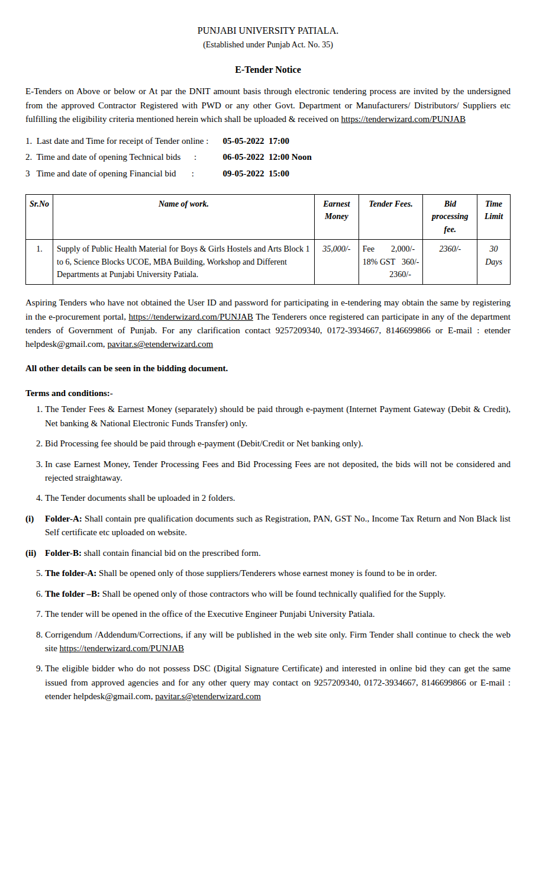PUNJABI UNIVERSITY PATIALA.
(Established under Punjab Act. No. 35)
E-Tender Notice
E-Tenders on Above or below or At par the DNIT amount basis through electronic tendering process are invited by the undersigned from the approved Contractor Registered with PWD or any other Govt. Department or Manufacturers/ Distributors/ Suppliers etc fulfilling the eligibility criteria mentioned herein which shall be uploaded & received on https://tenderwizard.com/PUNJAB
| 1. Last date and Time for receipt of Tender online : | 05-05-2022 17:00 |
| 2. Time and date of opening Technical bids : | 06-05-2022 12:00 Noon |
| 3 Time and date of opening Financial bid : | 09-05-2022 15:00 |
| Sr.No | Name of work. | Earnest Money | Tender Fees. | Bid processing fee. | Time Limit |
| --- | --- | --- | --- | --- | --- |
| 1. | Supply of Public Health Material for Boys & Girls Hostels and Arts Block 1 to 6, Science Blocks UCOE, MBA Building, Workshop and Different Departments at Punjabi University Patiala. | 35,000/- | Fee 2,000/- 18% GST 360/- 2360/- | 2360/- | 30 Days |
Aspiring Tenders who have not obtained the User ID and password for participating in e-tendering may obtain the same by registering in the e-procurement portal, https://tenderwizard.com/PUNJAB The Tenderers once registered can participate in any of the department tenders of Government of Punjab. For any clarification contact 9257209340, 0172-3934667, 8146699866 or E-mail : etender helpdesk@gmail.com, pavitar.s@etenderwizard.com
All other details can be seen in the bidding document.
Terms and conditions:-
The Tender Fees & Earnest Money (separately) should be paid through e-payment (Internet Payment Gateway (Debit & Credit), Net banking & National Electronic Funds Transfer) only.
Bid Processing fee should be paid through e-payment (Debit/Credit or Net banking only).
In case Earnest Money, Tender Processing Fees and Bid Processing Fees are not deposited, the bids will not be considered and rejected straightaway.
The Tender documents shall be uploaded in 2 folders.
(i) Folder-A: Shall contain pre qualification documents such as Registration, PAN, GST No., Income Tax Return and Non Black list Self certificate etc uploaded on website.
(ii) Folder-B: shall contain financial bid on the prescribed form.
The folder-A: Shall be opened only of those suppliers/Tenderers whose earnest money is found to be in order.
The folder –B: Shall be opened only of those contractors who will be found technically qualified for the Supply.
The tender will be opened in the office of the Executive Engineer Punjabi University Patiala.
Corrigendum /Addendum/Corrections, if any will be published in the web site only. Firm Tender shall continue to check the web site https://tenderwizard.com/PUNJAB
The eligible bidder who do not possess DSC (Digital Signature Certificate) and interested in online bid they can get the same issued from approved agencies and for any other query may contact on 9257209340, 0172-3934667, 8146699866 or E-mail : etender helpdesk@gmail.com, pavitar.s@etenderwizard.com